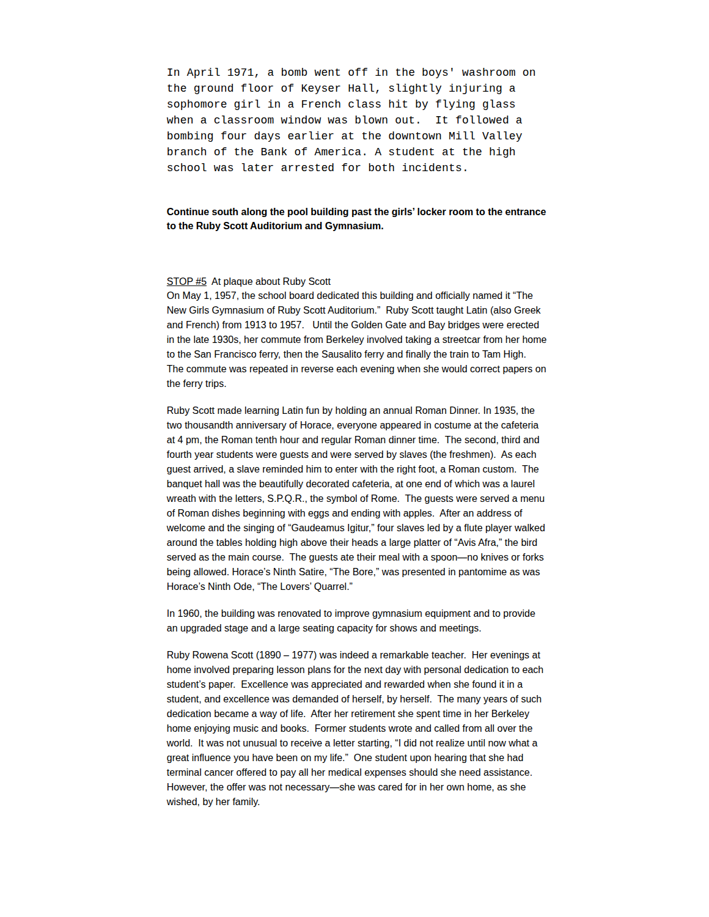In April 1971, a bomb went off in the boys' washroom on the ground floor of Keyser Hall, slightly injuring a sophomore girl in a French class hit by flying glass when a classroom window was blown out. It followed a bombing four days earlier at the downtown Mill Valley branch of the Bank of America. A student at the high school was later arrested for both incidents.
Continue south along the pool building past the girls’ locker room to the entrance to the Ruby Scott Auditorium and Gymnasium.
STOP #5 At plaque about Ruby Scott
On May 1, 1957, the school board dedicated this building and officially named it “The New Girls Gymnasium of Ruby Scott Auditorium.” Ruby Scott taught Latin (also Greek and French) from 1913 to 1957. Until the Golden Gate and Bay bridges were erected in the late 1930s, her commute from Berkeley involved taking a streetcar from her home to the San Francisco ferry, then the Sausalito ferry and finally the train to Tam High. The commute was repeated in reverse each evening when she would correct papers on the ferry trips.
Ruby Scott made learning Latin fun by holding an annual Roman Dinner. In 1935, the two thousandth anniversary of Horace, everyone appeared in costume at the cafeteria at 4 pm, the Roman tenth hour and regular Roman dinner time. The second, third and fourth year students were guests and were served by slaves (the freshmen). As each guest arrived, a slave reminded him to enter with the right foot, a Roman custom. The banquet hall was the beautifully decorated cafeteria, at one end of which was a laurel wreath with the letters, S.P.Q.R., the symbol of Rome. The guests were served a menu of Roman dishes beginning with eggs and ending with apples. After an address of welcome and the singing of “Gaudeamus Igitur,” four slaves led by a flute player walked around the tables holding high above their heads a large platter of “Avis Afra,” the bird served as the main course. The guests ate their meal with a spoon—no knives or forks being allowed. Horace’s Ninth Satire, “The Bore,” was presented in pantomime as was Horace’s Ninth Ode, “The Lovers’ Quarrel.”
In 1960, the building was renovated to improve gymnasium equipment and to provide an upgraded stage and a large seating capacity for shows and meetings.
Ruby Rowena Scott (1890 – 1977) was indeed a remarkable teacher. Her evenings at home involved preparing lesson plans for the next day with personal dedication to each student’s paper. Excellence was appreciated and rewarded when she found it in a student, and excellence was demanded of herself, by herself. The many years of such dedication became a way of life. After her retirement she spent time in her Berkeley home enjoying music and books. Former students wrote and called from all over the world. It was not unusual to receive a letter starting, “I did not realize until now what a great influence you have been on my life.” One student upon hearing that she had terminal cancer offered to pay all her medical expenses should she need assistance. However, the offer was not necessary—she was cared for in her own home, as she wished, by her family.